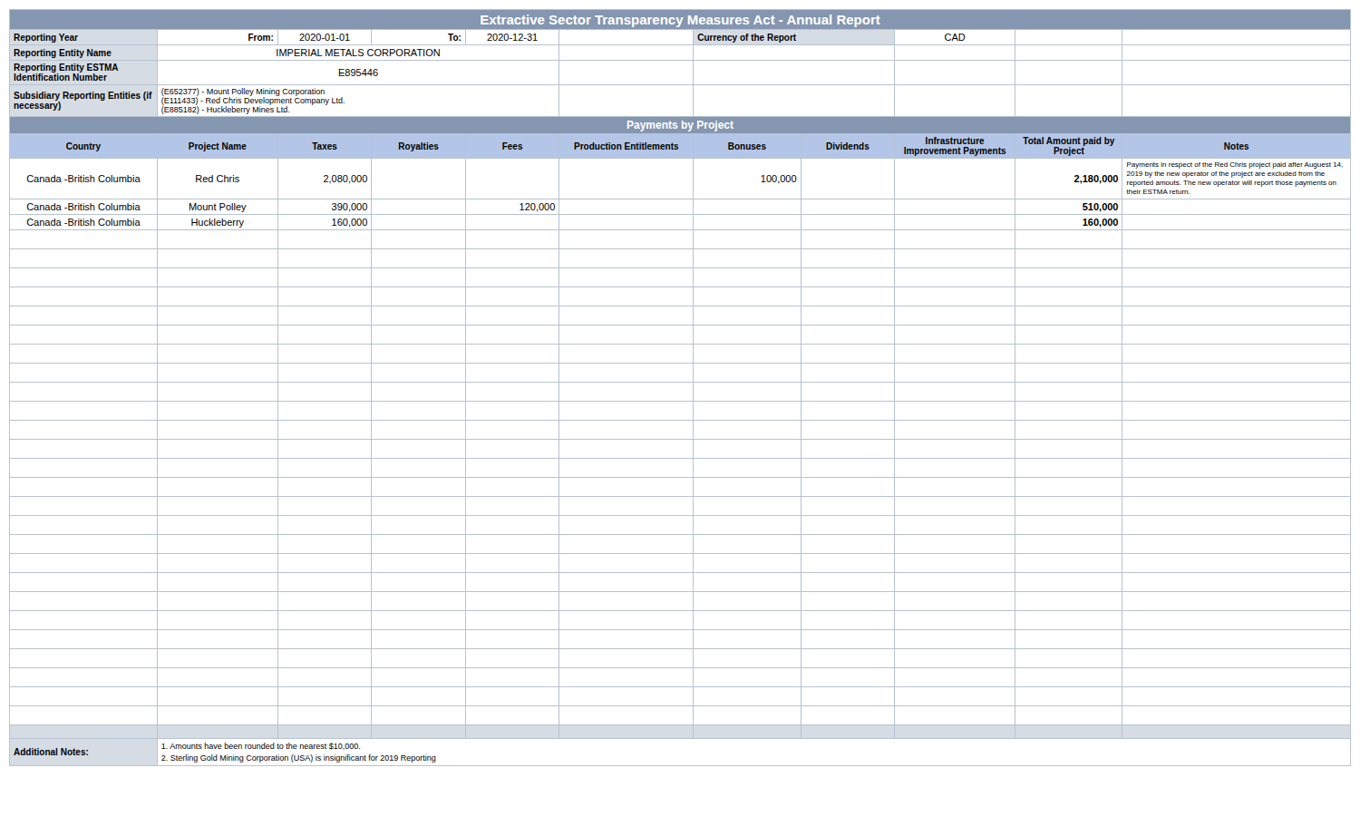| Extractive Sector Transparency Measures Act - Annual Report |
| Reporting Year | From: | 2020-01-01 | To: | 2020-12-31 | | Currency of the Report | CAD | | |
| Reporting Entity Name | IMPERIAL METALS CORPORATION | | | | | |
| Reporting Entity ESTMA Identification Number | E895446 | | | | | |
| Subsidiary Reporting Entities (if necessary) | (E652377) - Mount Polley Mining Corporation (E111433) - Red Chris Development Company Ltd. (E885182) - Huckleberry Mines Ltd. | | | | | |
| Payments by Project |
| Country | Project Name | Taxes | Royalties | Fees | Production Entitlements | Bonuses | Dividends | Infrastructure Improvement Payments | Total Amount paid by Project | Notes |
| Canada -British Columbia | Red Chris | 2,080,000 | | | | 100,000 | | | 2,180,000 | Payments in respect of the Red Chris project paid after Auguest 14, 2019 by the new operator of the project are excluded from the reported amouts. The new operator will report those payments on their ESTMA return. |
| Canada -British Columbia | Mount Polley | 390,000 | | 120,000 | | | | | 510,000 | |
| Canada -British Columbia | Huckleberry | 160,000 | | | | | | | 160,000 | |
| Additional Notes: | 1. Amounts have been rounded to the nearest $10,000. 2. Sterling Gold Mining Corporation (USA) is insignificant for 2019 Reporting |